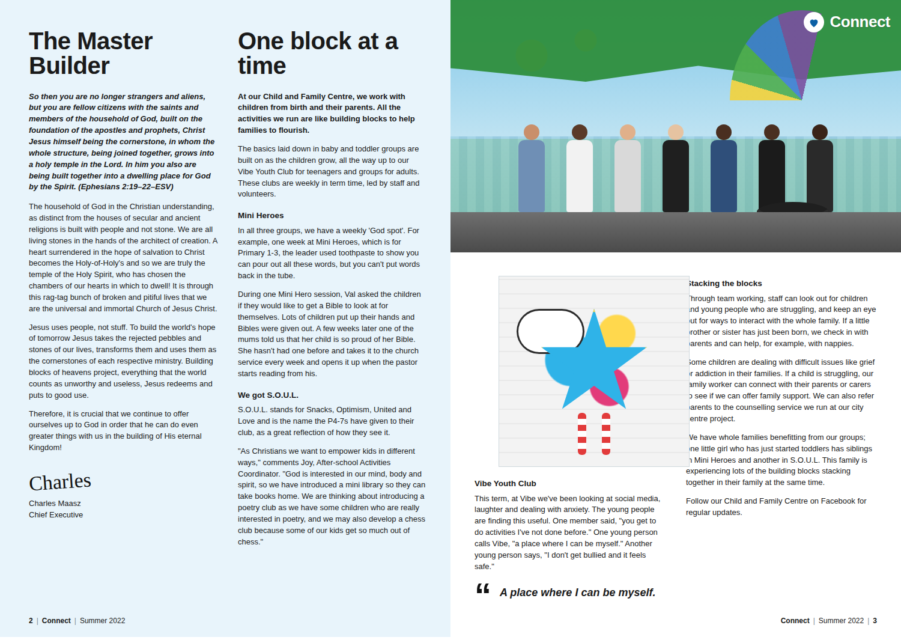The Master Builder
So then you are no longer strangers and aliens, but you are fellow citizens with the saints and members of the household of God, built on the foundation of the apostles and prophets, Christ Jesus himself being the cornerstone, in whom the whole structure, being joined together, grows into a holy temple in the Lord. In him you also are being built together into a dwelling place for God by the Spirit. (Ephesians 2:19–22–ESV)
The household of God in the Christian understanding, as distinct from the houses of secular and ancient religions is built with people and not stone. We are all living stones in the hands of the architect of creation. A heart surrendered in the hope of salvation to Christ becomes the Holy-of-Holy's and so we are truly the temple of the Holy Spirit, who has chosen the chambers of our hearts in which to dwell! It is through this rag-tag bunch of broken and pitiful lives that we are the universal and immortal Church of Jesus Christ.
Jesus uses people, not stuff. To build the world's hope of tomorrow Jesus takes the rejected pebbles and stones of our lives, transforms them and uses them as the cornerstones of each respective ministry. Building blocks of heavens project, everything that the world counts as unworthy and useless, Jesus redeems and puts to good use.
Therefore, it is crucial that we continue to offer ourselves up to God in order that he can do even greater things with us in the building of His eternal Kingdom!
Charles
Charles Maasz Chief Executive
One block at a time
At our Child and Family Centre, we work with children from birth and their parents. All the activities we run are like building blocks to help families to flourish.
The basics laid down in baby and toddler groups are built on as the children grow, all the way up to our Vibe Youth Club for teenagers and groups for adults. These clubs are weekly in term time, led by staff and volunteers.
Mini Heroes
In all three groups, we have a weekly 'God spot'. For example, one week at Mini Heroes, which is for Primary 1-3, the leader used toothpaste to show you can pour out all these words, but you can't put words back in the tube.
During one Mini Hero session, Val asked the children if they would like to get a Bible to look at for themselves. Lots of children put up their hands and Bibles were given out. A few weeks later one of the mums told us that her child is so proud of her Bible. She hasn't had one before and takes it to the church service every week and opens it up when the pastor starts reading from his.
We got S.O.U.L.
S.O.U.L. stands for Snacks, Optimism, United and Love and is the name the P4-7s have given to their club, as a great reflection of how they see it.
"As Christians we want to empower kids in different ways," comments Joy, After-school Activities Coordinator. "God is interested in our mind, body and spirit, so we have introduced a mini library so they can take books home. We are thinking about introducing a poetry club as we have some children who are really interested in poetry, and we may also develop a chess club because some of our kids get so much out of chess."
2|Connect|Summer 2022
Connect
Vibe Youth Club
This term, at Vibe we've been looking at social media, laughter and dealing with anxiety. The young people are finding this useful. One member said, "you get to do activities I've not done before." One young person calls Vibe, "a place where I can be myself." Another young person says, "I don't get bullied and it feels safe."
“
A place where I can be myself.
Stacking the blocks
Through team working, staff can look out for children and young people who are struggling, and keep an eye out for ways to interact with the whole family. If a little brother or sister has just been born, we check in with parents and can help, for example, with nappies.
Some children are dealing with difficult issues like grief or addiction in their families. If a child is struggling, our family worker can connect with their parents or carers to see if we can offer family support. We can also refer parents to the counselling service we run at our city centre project.
We have whole families benefitting from our groups; one little girl who has just started toddlers has siblings in Mini Heroes and another in S.O.U.L. This family is experiencing lots of the building blocks stacking together in their family at the same time.
Follow our Child and Family Centre on Facebook for regular updates.
Connect|Summer 2022|3